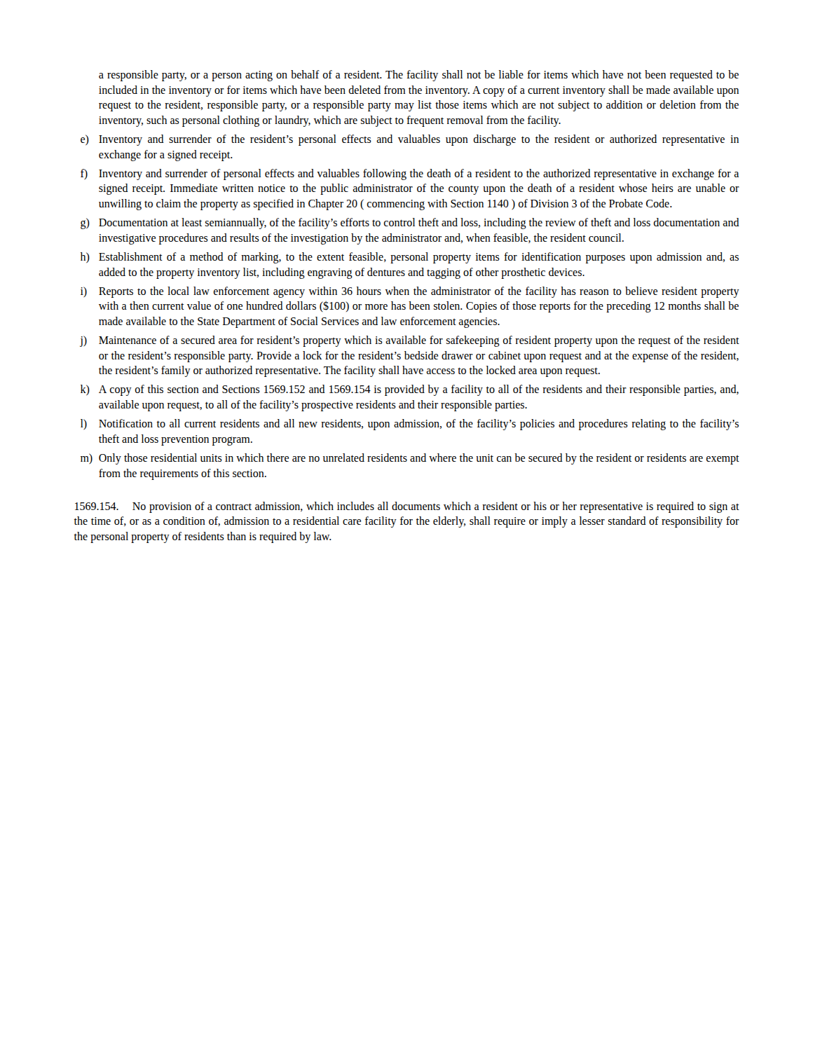a responsible party, or a person acting on behalf of a resident. The facility shall not be liable for items which have not been requested to be included in the inventory or for items which have been deleted from the inventory. A copy of a current inventory shall be made available upon request to the resident, responsible party, or a responsible party may list those items which are not subject to addition or deletion from the inventory, such as personal clothing or laundry, which are subject to frequent removal from the facility.
e) Inventory and surrender of the resident’s personal effects and valuables upon discharge to the resident or authorized representative in exchange for a signed receipt.
f) Inventory and surrender of personal effects and valuables following the death of a resident to the authorized representative in exchange for a signed receipt. Immediate written notice to the public administrator of the county upon the death of a resident whose heirs are unable or unwilling to claim the property as specified in Chapter 20 ( commencing with Section 1140 ) of Division 3 of the Probate Code.
g) Documentation at least semiannually, of the facility’s efforts to control theft and loss, including the review of theft and loss documentation and investigative procedures and results of the investigation by the administrator and, when feasible, the resident council.
h) Establishment of a method of marking, to the extent feasible, personal property items for identification purposes upon admission and, as added to the property inventory list, including engraving of dentures and tagging of other prosthetic devices.
i) Reports to the local law enforcement agency within 36 hours when the administrator of the facility has reason to believe resident property with a then current value of one hundred dollars ($100) or more has been stolen. Copies of those reports for the preceding 12 months shall be made available to the State Department of Social Services and law enforcement agencies.
j) Maintenance of a secured area for resident’s property which is available for safekeeping of resident property upon the request of the resident or the resident’s responsible party. Provide a lock for the resident’s bedside drawer or cabinet upon request and at the expense of the resident, the resident’s family or authorized representative. The facility shall have access to the locked area upon request.
k) A copy of this section and Sections 1569.152 and 1569.154 is provided by a facility to all of the residents and their responsible parties, and, available upon request, to all of the facility’s prospective residents and their responsible parties.
l) Notification to all current residents and all new residents, upon admission, of the facility’s policies and procedures relating to the facility’s theft and loss prevention program.
m) Only those residential units in which there are no unrelated residents and where the unit can be secured by the resident or residents are exempt from the requirements of this section.
1569.154. No provision of a contract admission, which includes all documents which a resident or his or her representative is required to sign at the time of, or as a condition of, admission to a residential care facility for the elderly, shall require or imply a lesser standard of responsibility for the personal property of residents than is required by law.